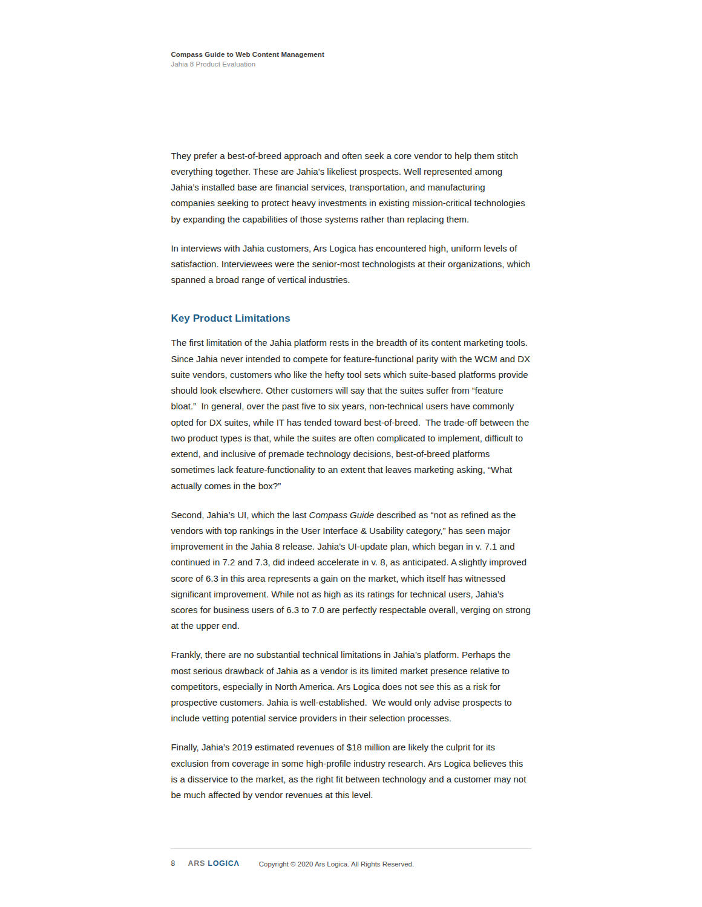Compass Guide to Web Content Management
Jahia 8 Product Evaluation
They prefer a best-of-breed approach and often seek a core vendor to help them stitch everything together. These are Jahia’s likeliest prospects. Well represented among Jahia’s installed base are financial services, transportation, and manufacturing companies seeking to protect heavy investments in existing mission-critical technologies by expanding the capabilities of those systems rather than replacing them.
In interviews with Jahia customers, Ars Logica has encountered high, uniform levels of satisfaction. Interviewees were the senior-most technologists at their organizations, which spanned a broad range of vertical industries.
Key Product Limitations
The first limitation of the Jahia platform rests in the breadth of its content marketing tools. Since Jahia never intended to compete for feature-functional parity with the WCM and DX suite vendors, customers who like the hefty tool sets which suite-based platforms provide should look elsewhere. Other customers will say that the suites suffer from “feature bloat.” In general, over the past five to six years, non-technical users have commonly opted for DX suites, while IT has tended toward best-of-breed. The trade-off between the two product types is that, while the suites are often complicated to implement, difficult to extend, and inclusive of premade technology decisions, best-of-breed platforms sometimes lack feature-functionality to an extent that leaves marketing asking, “What actually comes in the box?”
Second, Jahia’s UI, which the last Compass Guide described as “not as refined as the vendors with top rankings in the User Interface & Usability category,” has seen major improvement in the Jahia 8 release. Jahia’s UI-update plan, which began in v. 7.1 and continued in 7.2 and 7.3, did indeed accelerate in v. 8, as anticipated. A slightly improved score of 6.3 in this area represents a gain on the market, which itself has witnessed significant improvement. While not as high as its ratings for technical users, Jahia’s scores for business users of 6.3 to 7.0 are perfectly respectable overall, verging on strong at the upper end.
Frankly, there are no substantial technical limitations in Jahia’s platform. Perhaps the most serious drawback of Jahia as a vendor is its limited market presence relative to competitors, especially in North America. Ars Logica does not see this as a risk for prospective customers. Jahia is well-established. We would only advise prospects to include vetting potential service providers in their selection processes.
Finally, Jahia’s 2019 estimated revenues of $18 million are likely the culprit for its exclusion from coverage in some high-profile industry research. Ars Logica believes this is a disservice to the market, as the right fit between technology and a customer may not be much affected by vendor revenues at this level.
8 ARS LOGICΛ Copyright © 2020 Ars Logica. All Rights Reserved.